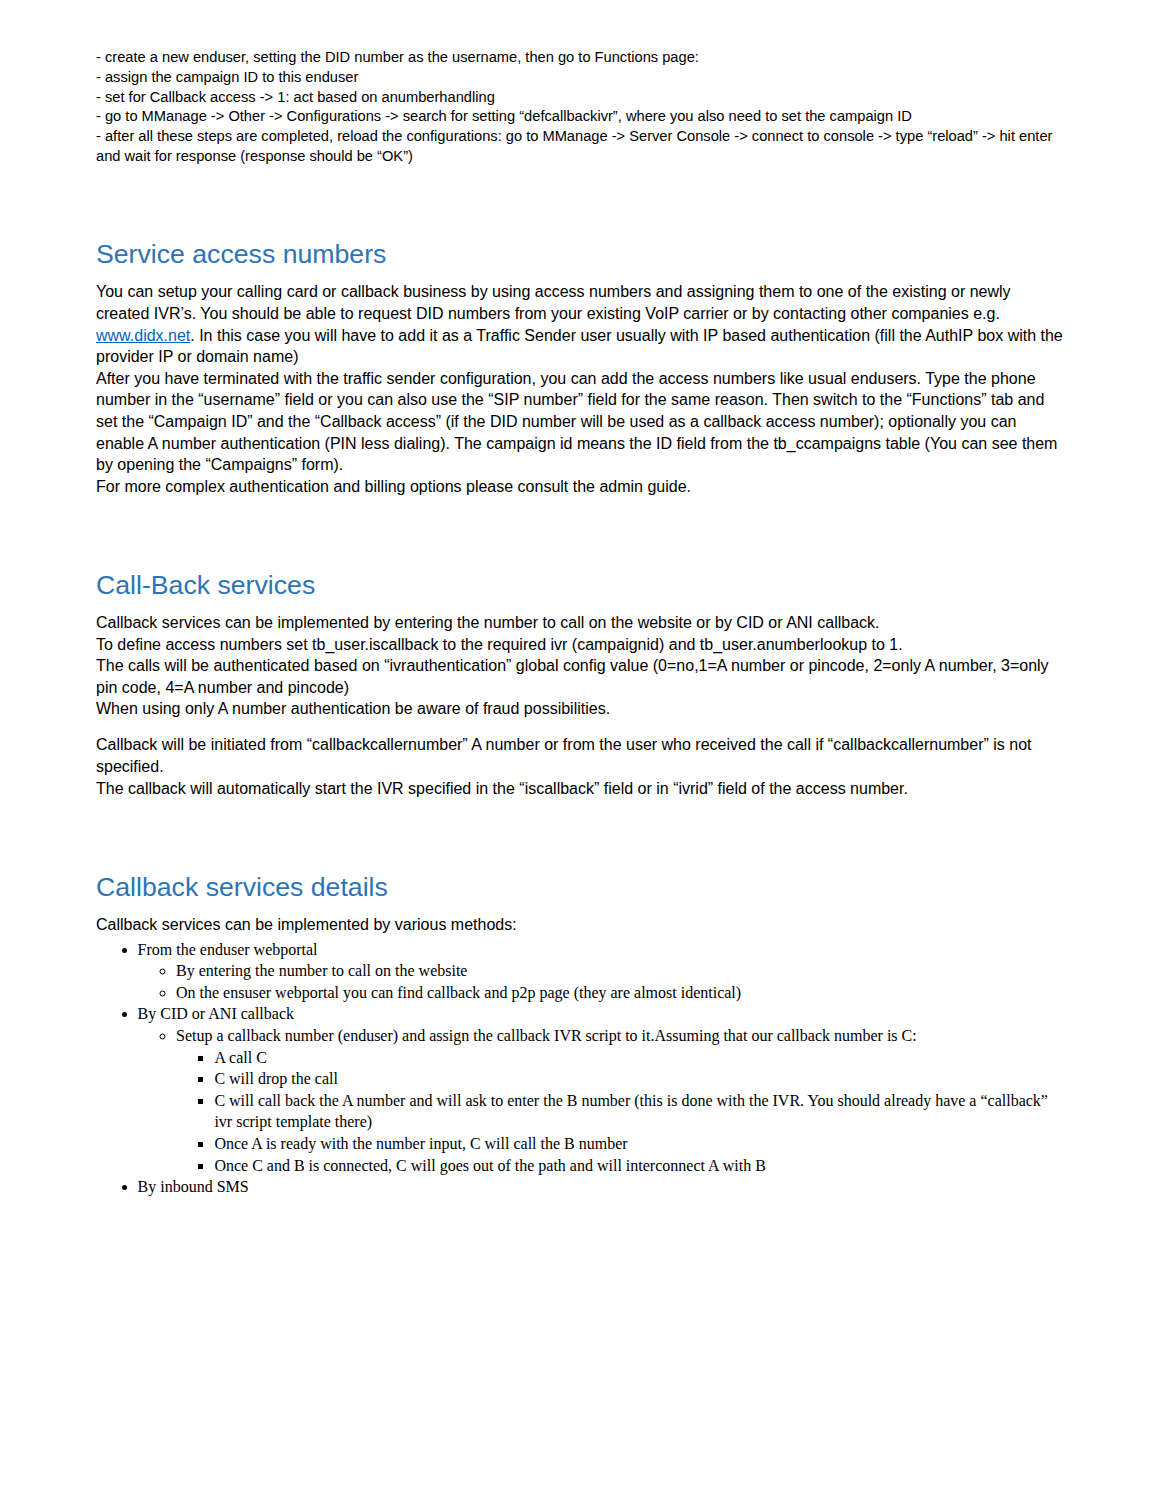- create a new enduser, setting the DID number as the username, then go to Functions page:
- assign the campaign ID to this enduser
- set for Callback access -> 1: act based on anumberhandling
- go to MManage -> Other -> Configurations -> search for setting “defcallbackivr”, where you also need to set the campaign ID
- after all these steps are completed, reload the configurations: go to MManage -> Server Console -> connect to console -> type “reload” -> hit enter and wait for response (response should be “OK”)
Service access numbers
You can setup your calling card or callback business by using access numbers and assigning them to one of the existing or newly created IVR’s. You should be able to request DID numbers from your existing VoIP carrier or by contacting other companies e.g. www.didx.net. In this case you will have to add it as a Traffic Sender user usually with IP based authentication (fill the AuthIP box with the provider IP or domain name)
After you have terminated with the traffic sender configuration, you can add the access numbers like usual endusers. Type the phone number in the “username” field or you can also use the “SIP number” field for the same reason. Then switch to the “Functions” tab and set the “Campaign ID” and the “Callback access” (if the DID number will be used as a callback access number); optionally you can enable A number authentication (PIN less dialing). The campaign id means the ID field from the tb_ccampaigns table (You can see them by opening the “Campaigns” form).
For more complex authentication and billing options please consult the admin guide.
Call-Back services
Callback services can be implemented by entering the number to call on the website or by CID or ANI callback.
To define access numbers set tb_user.iscallback to the required ivr (campaignid) and tb_user.anumberlookup to 1.
The calls will be authenticated based on “ivrauthentication” global config value (0=no,1=A number or pincode, 2=only A number, 3=only pin code, 4=A number and pincode)
When using only A number authentication be aware of fraud possibilities.
Callback will be initiated from “callbackcallernumber” A number or from the user who received the call if “callbackcallernumber” is not specified.
The callback will automatically start the IVR specified in the “iscallback” field or in “ivrid” field of the access number.
Callback services details
Callback services can be implemented by various methods:
From the enduser webportal
By entering the number to call on the website
On the ensuser webportal you can find callback and p2p page (they are almost identical)
By CID or ANI callback
Setup a callback number (enduser) and assign the callback IVR script to it.Assuming that our callback number is C:
A call C
C will drop the call
C will call back the A number and will ask to enter the B number (this is done with the IVR. You should already have a “callback” ivr script template there)
Once A is ready with the number input, C will call the B number
Once C and B is connected, C will goes out of the path and will interconnect A with B
By inbound SMS